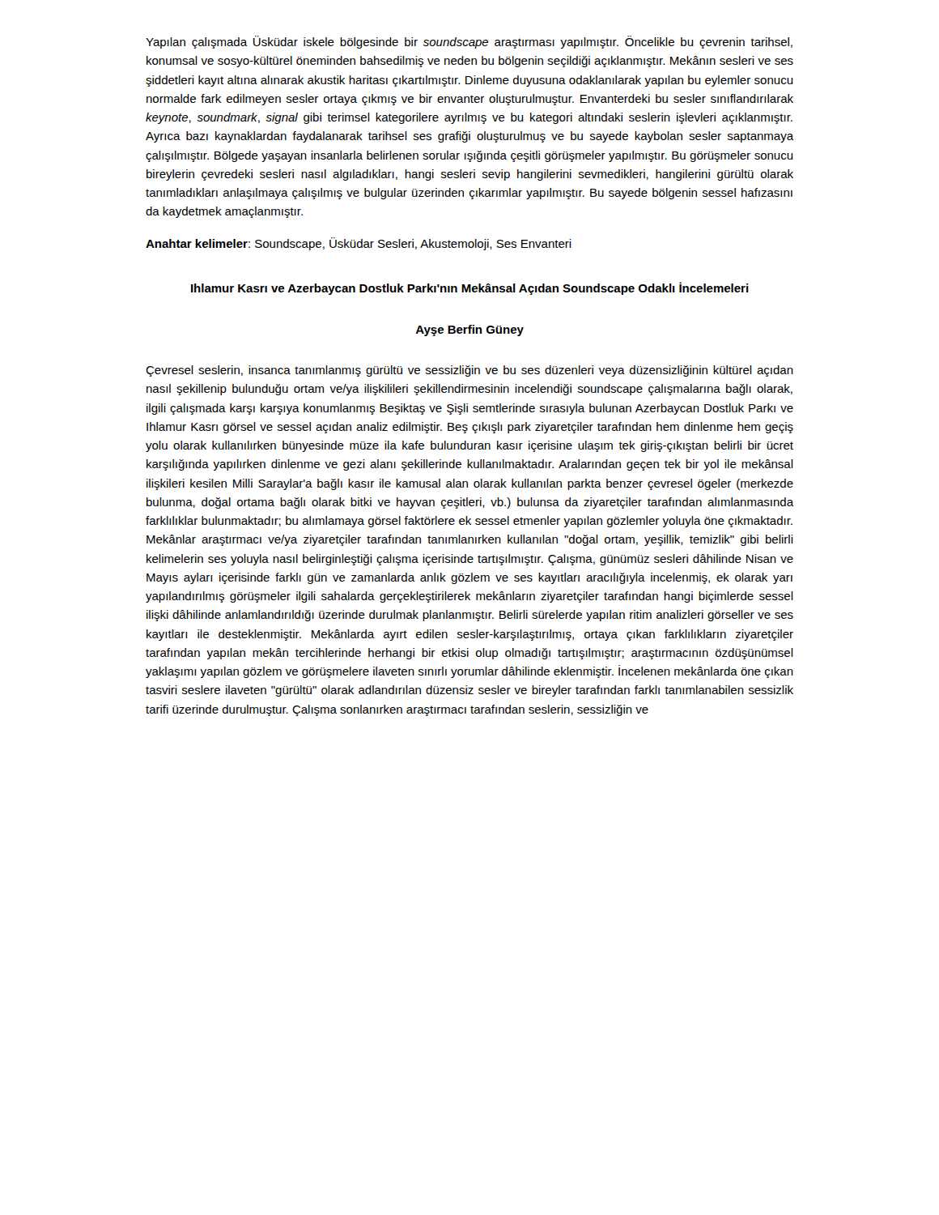Yapılan çalışmada Üsküdar iskele bölgesinde bir soundscape araştırması yapılmıştır. Öncelikle bu çevrenin tarihsel, konumsal ve sosyo-kültürel öneminden bahsedilmiş ve neden bu bölgenin seçildiği açıklanmıştır. Mekânın sesleri ve ses şiddetleri kayıt altına alınarak akustik haritası çıkartılmıştır. Dinleme duyusuna odaklanılarak yapılan bu eylemler sonucu normalde fark edilmeyen sesler ortaya çıkmış ve bir envanter oluşturulmuştur. Envanterdeki bu sesler sınıflandırılarak keynote, soundmark, signal gibi terimsel kategorilere ayrılmış ve bu kategori altındaki seslerin işlevleri açıklanmıştır. Ayrıca bazı kaynaklardan faydalanarak tarihsel ses grafiği oluşturulmuş ve bu sayede kaybolan sesler saptanmaya çalışılmıştır. Bölgede yaşayan insanlarla belirlenen sorular ışığında çeşitli görüşmeler yapılmıştır. Bu görüşmeler sonucu bireylerin çevredeki sesleri nasıl algıladıkları, hangi sesleri sevip hangilerini sevmedikleri, hangilerini gürültü olarak tanımladıkları anlaşılmaya çalışılmış ve bulgular üzerinden çıkarımlar yapılmıştır. Bu sayede bölgenin sessel hafızasını da kaydetmek amaçlanmıştır.
Anahtar kelimeler: Soundscape, Üsküdar Sesleri, Akustemoloji, Ses Envanteri
Ihlamur Kasrı ve Azerbaycan Dostluk Parkı'nın Mekânsal Açıdan Soundscape Odaklı İncelemeleri
Ayşe Berfin Güney
Çevresel seslerin, insanca tanımlanmış gürültü ve sessizliğin ve bu ses düzenleri veya düzensizliğinin kültürel açıdan nasıl şekillenip bulunduğu ortam ve/ya ilişkilileri şekillendirmesinin incelendiği soundscape çalışmalarına bağlı olarak, ilgili çalışmada karşı karşıya konumlanmış Beşiktaş ve Şişli semtlerinde sırasıyla bulunan Azerbaycan Dostluk Parkı ve Ihlamur Kasrı görsel ve sessel açıdan analiz edilmiştir. Beş çıkışlı park ziyaretçiler tarafından hem dinlenme hem geçiş yolu olarak kullanılırken bünyesinde müze ila kafe bulunduran kasır içerisine ulaşım tek giriş-çıkıştan belirli bir ücret karşılığında yapılırken dinlenme ve gezi alanı şekillerinde kullanılmaktadır. Aralarından geçen tek bir yol ile mekânsal ilişkileri kesilen Milli Saraylar'a bağlı kasır ile kamusal alan olarak kullanılan parkta benzer çevresel ögeler (merkezde bulunma, doğal ortama bağlı olarak bitki ve hayvan çeşitleri, vb.) bulunsa da ziyaretçiler tarafından alımlanmasında farklılıklar bulunmaktadır; bu alımlamaya görsel faktörlere ek sessel etmenler yapılan gözlemler yoluyla öne çıkmaktadır. Mekânlar araştırmacı ve/ya ziyaretçiler tarafından tanımlanırken kullanılan "doğal ortam, yeşillik, temizlik" gibi belirli kelimelerin ses yoluyla nasıl belirginleştiği çalışma içerisinde tartışılmıştır. Çalışma, günümüz sesleri dâhilinde Nisan ve Mayıs ayları içerisinde farklı gün ve zamanlarda anlık gözlem ve ses kayıtları aracılığıyla incelenmiş, ek olarak yarı yapılandırılmış görüşmeler ilgili sahalarda gerçekleştirilerek mekânların ziyaretçiler tarafından hangi biçimlerde sessel ilişki dâhilinde anlamlandırıldığı üzerinde durulmak planlanmıştır. Belirli sürelerde yapılan ritim analizleri görseller ve ses kayıtları ile desteklenmiştir. Mekânlarda ayırt edilen sesler-karşılaştırılmış, ortaya çıkan farklılıkların ziyaretçiler tarafından yapılan mekân tercihlerinde herhangi bir etkisi olup olmadığı tartışılmıştır; araştırmacının özdüşünümsel yaklaşımı yapılan gözlem ve görüşmelere ilaveten sınırlı yorumlar dâhilinde eklenmiştir. İncelenen mekânlarda öne çıkan tasviri seslere ilaveten "gürültü" olarak adlandırılan düzensiz sesler ve bireyler tarafından farklı tanımlanabilen sessizlik tarifi üzerinde durulmuştur. Çalışma sonlanırken araştırmacı tarafından seslerin, sessizliğin ve